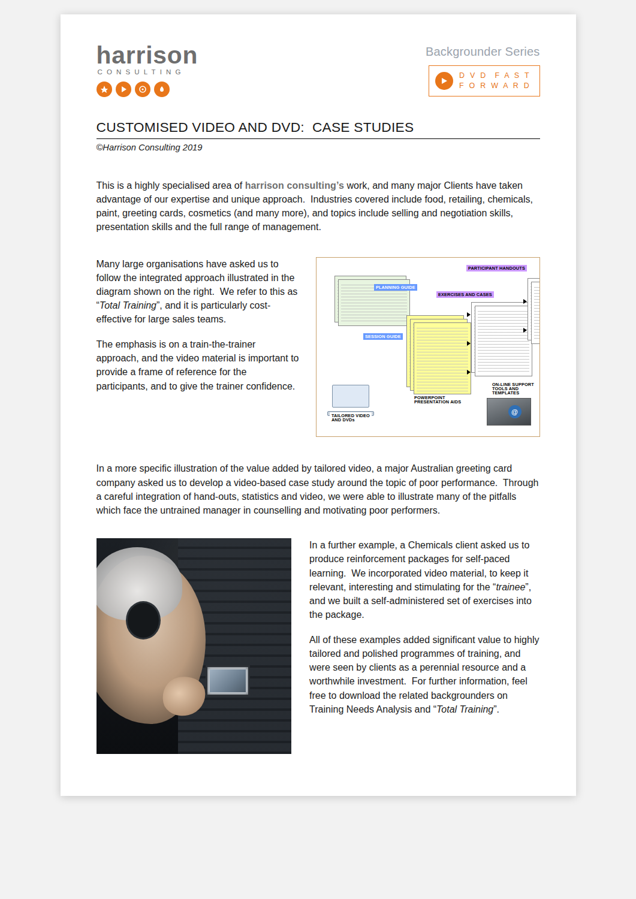harrison
CONSULTING
Backgrounder Series
D V D F A S T
F O R W A R D
CUSTOMISED VIDEO AND DVD: CASE STUDIES
©Harrison Consulting 2019
This is a highly specialised area of harrison consulting’s work, and many major Clients have taken advantage of our expertise and unique approach. Industries covered include food, retailing, chemicals, paint, greeting cards, cosmetics (and many more), and topics include selling and negotiation skills, presentation skills and the full range of management.
Many large organisations have asked us to follow the integrated approach illustrated in the diagram shown on the right. We refer to this as “Total Training”, and it is particularly cost-effective for large sales teams.
The emphasis is on a train-the-trainer approach, and the video material is important to provide a frame of reference for the participants, and to give the trainer confidence.
@
PARTICIPANT HANDOUTS PLANNING GUIDE EXERCISES AND CASES SESSION GUIDE ON-LINE SUPPORT
TOOLS AND
TEMPLATES POWERPOINT
PRESENTATION AIDS TAILORED VIDEO
AND DVDs
In a more specific illustration of the value added by tailored video, a major Australian greeting card company asked us to develop a video-based case study around the topic of poor performance. Through a careful integration of hand-outs, statistics and video, we were able to illustrate many of the pitfalls which face the untrained manager in counselling and motivating poor performers.
In a further example, a Chemicals client asked us to produce reinforcement packages for self-paced learning. We incorporated video material, to keep it relevant, interesting and stimulating for the “trainee”, and we built a self-administered set of exercises into the package.
All of these examples added significant value to highly tailored and polished programmes of training, and were seen by clients as a perennial resource and a worthwhile investment. For further information, feel free to download the related backgrounders on Training Needs Analysis and “Total Training”.